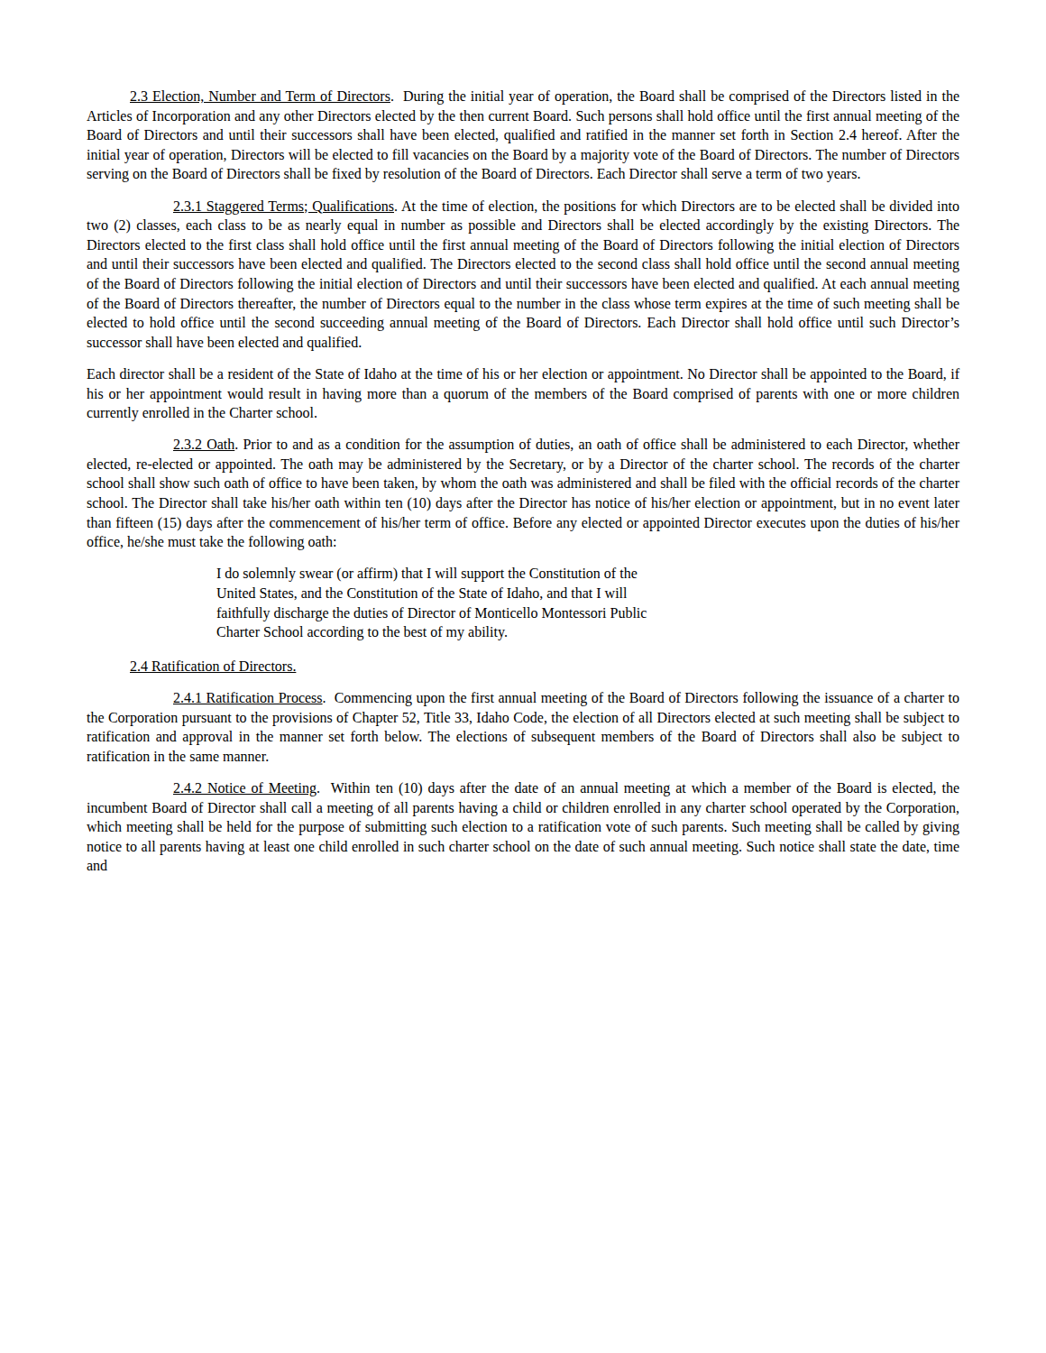2.3 Election, Number and Term of Directors. During the initial year of operation, the Board shall be comprised of the Directors listed in the Articles of Incorporation and any other Directors elected by the then current Board. Such persons shall hold office until the first annual meeting of the Board of Directors and until their successors shall have been elected, qualified and ratified in the manner set forth in Section 2.4 hereof. After the initial year of operation, Directors will be elected to fill vacancies on the Board by a majority vote of the Board of Directors. The number of Directors serving on the Board of Directors shall be fixed by resolution of the Board of Directors. Each Director shall serve a term of two years.
2.3.1 Staggered Terms; Qualifications. At the time of election, the positions for which Directors are to be elected shall be divided into two (2) classes, each class to be as nearly equal in number as possible and Directors shall be elected accordingly by the existing Directors. The Directors elected to the first class shall hold office until the first annual meeting of the Board of Directors following the initial election of Directors and until their successors have been elected and qualified. The Directors elected to the second class shall hold office until the second annual meeting of the Board of Directors following the initial election of Directors and until their successors have been elected and qualified. At each annual meeting of the Board of Directors thereafter, the number of Directors equal to the number in the class whose term expires at the time of such meeting shall be elected to hold office until the second succeeding annual meeting of the Board of Directors. Each Director shall hold office until such Director’s successor shall have been elected and qualified.
Each director shall be a resident of the State of Idaho at the time of his or her election or appointment. No Director shall be appointed to the Board, if his or her appointment would result in having more than a quorum of the members of the Board comprised of parents with one or more children currently enrolled in the Charter school.
2.3.2 Oath. Prior to and as a condition for the assumption of duties, an oath of office shall be administered to each Director, whether elected, re-elected or appointed. The oath may be administered by the Secretary, or by a Director of the charter school. The records of the charter school shall show such oath of office to have been taken, by whom the oath was administered and shall be filed with the official records of the charter school. The Director shall take his/her oath within ten (10) days after the Director has notice of his/her election or appointment, but in no event later than fifteen (15) days after the commencement of his/her term of office. Before any elected or appointed Director executes upon the duties of his/her office, he/she must take the following oath:
I do solemnly swear (or affirm) that I will support the Constitution of the
United States, and the Constitution of the State of Idaho, and that I will
faithfully discharge the duties of Director of Monticello Montessori Public
Charter School according to the best of my ability.
2.4 Ratification of Directors.
2.4.1 Ratification Process. Commencing upon the first annual meeting of the Board of Directors following the issuance of a charter to the Corporation pursuant to the provisions of Chapter 52, Title 33, Idaho Code, the election of all Directors elected at such meeting shall be subject to ratification and approval in the manner set forth below. The elections of subsequent members of the Board of Directors shall also be subject to ratification in the same manner.
2.4.2 Notice of Meeting. Within ten (10) days after the date of an annual meeting at which a member of the Board is elected, the incumbent Board of Director shall call a meeting of all parents having a child or children enrolled in any charter school operated by the Corporation, which meeting shall be held for the purpose of submitting such election to a ratification vote of such parents. Such meeting shall be called by giving notice to all parents having at least one child enrolled in such charter school on the date of such annual meeting. Such notice shall state the date, time and